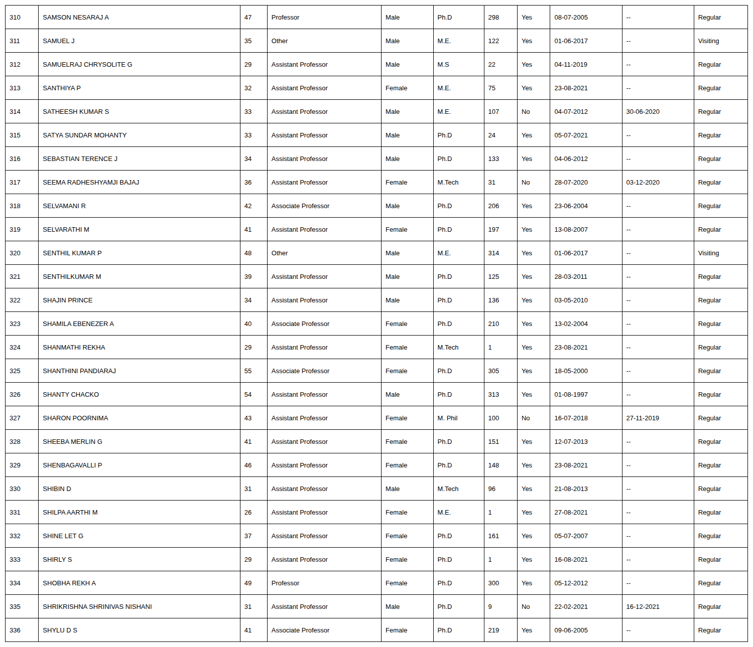| 310 | SAMSON NESARAJ A | 47 | Professor | Male | Ph.D | 298 | Yes | 08-07-2005 | -- | Regular |
| 311 | SAMUEL J | 35 | Other | Male | M.E. | 122 | Yes | 01-06-2017 | -- | Visiting |
| 312 | SAMUELRAJ CHRYSOLITE G | 29 | Assistant Professor | Male | M.S | 22 | Yes | 04-11-2019 | -- | Regular |
| 313 | SANTHIYA P | 32 | Assistant Professor | Female | M.E. | 75 | Yes | 23-08-2021 | -- | Regular |
| 314 | SATHEESH KUMAR S | 33 | Assistant Professor | Male | M.E. | 107 | No | 04-07-2012 | 30-06-2020 | Regular |
| 315 | SATYA SUNDAR MOHANTY | 33 | Assistant Professor | Male | Ph.D | 24 | Yes | 05-07-2021 | -- | Regular |
| 316 | SEBASTIAN TERENCE J | 34 | Assistant Professor | Male | Ph.D | 133 | Yes | 04-06-2012 | -- | Regular |
| 317 | SEEMA RADHESHYAMJI BAJAJ | 36 | Assistant Professor | Female | M.Tech | 31 | No | 28-07-2020 | 03-12-2020 | Regular |
| 318 | SELVAMANI R | 42 | Associate Professor | Male | Ph.D | 206 | Yes | 23-06-2004 | -- | Regular |
| 319 | SELVARATHI M | 41 | Assistant Professor | Female | Ph.D | 197 | Yes | 13-08-2007 | -- | Regular |
| 320 | SENTHIL KUMAR P | 48 | Other | Male | M.E. | 314 | Yes | 01-06-2017 | -- | Visiting |
| 321 | SENTHILKUMAR M | 39 | Assistant Professor | Male | Ph.D | 125 | Yes | 28-03-2011 | -- | Regular |
| 322 | SHAJIN PRINCE | 34 | Assistant Professor | Male | Ph.D | 136 | Yes | 03-05-2010 | -- | Regular |
| 323 | SHAMILA EBENEZER A | 40 | Associate Professor | Female | Ph.D | 210 | Yes | 13-02-2004 | -- | Regular |
| 324 | SHANMATHI REKHA | 29 | Assistant Professor | Female | M.Tech | 1 | Yes | 23-08-2021 | -- | Regular |
| 325 | SHANTHINI PANDIARAJ | 55 | Associate Professor | Female | Ph.D | 305 | Yes | 18-05-2000 | -- | Regular |
| 326 | SHANTY CHACKO | 54 | Assistant Professor | Male | Ph.D | 313 | Yes | 01-08-1997 | -- | Regular |
| 327 | SHARON POORNIMA | 43 | Assistant Professor | Female | M. Phil | 100 | No | 16-07-2018 | 27-11-2019 | Regular |
| 328 | SHEEBA MERLIN G | 41 | Assistant Professor | Female | Ph.D | 151 | Yes | 12-07-2013 | -- | Regular |
| 329 | SHENBAGAVALLI P | 46 | Assistant Professor | Female | Ph.D | 148 | Yes | 23-08-2021 | -- | Regular |
| 330 | SHIBIN D | 31 | Assistant Professor | Male | M.Tech | 96 | Yes | 21-08-2013 | -- | Regular |
| 331 | SHILPA AARTHI M | 26 | Assistant Professor | Female | M.E. | 1 | Yes | 27-08-2021 | -- | Regular |
| 332 | SHINE LET G | 37 | Assistant Professor | Female | Ph.D | 161 | Yes | 05-07-2007 | -- | Regular |
| 333 | SHIRLY S | 29 | Assistant Professor | Female | Ph.D | 1 | Yes | 16-08-2021 | -- | Regular |
| 334 | SHOBHA REKH A | 49 | Professor | Female | Ph.D | 300 | Yes | 05-12-2012 | -- | Regular |
| 335 | SHRIKRISHNA SHRINIVAS NISHANI | 31 | Assistant Professor | Male | Ph.D | 9 | No | 22-02-2021 | 16-12-2021 | Regular |
| 336 | SHYLU D S | 41 | Associate Professor | Female | Ph.D | 219 | Yes | 09-06-2005 | -- | Regular |